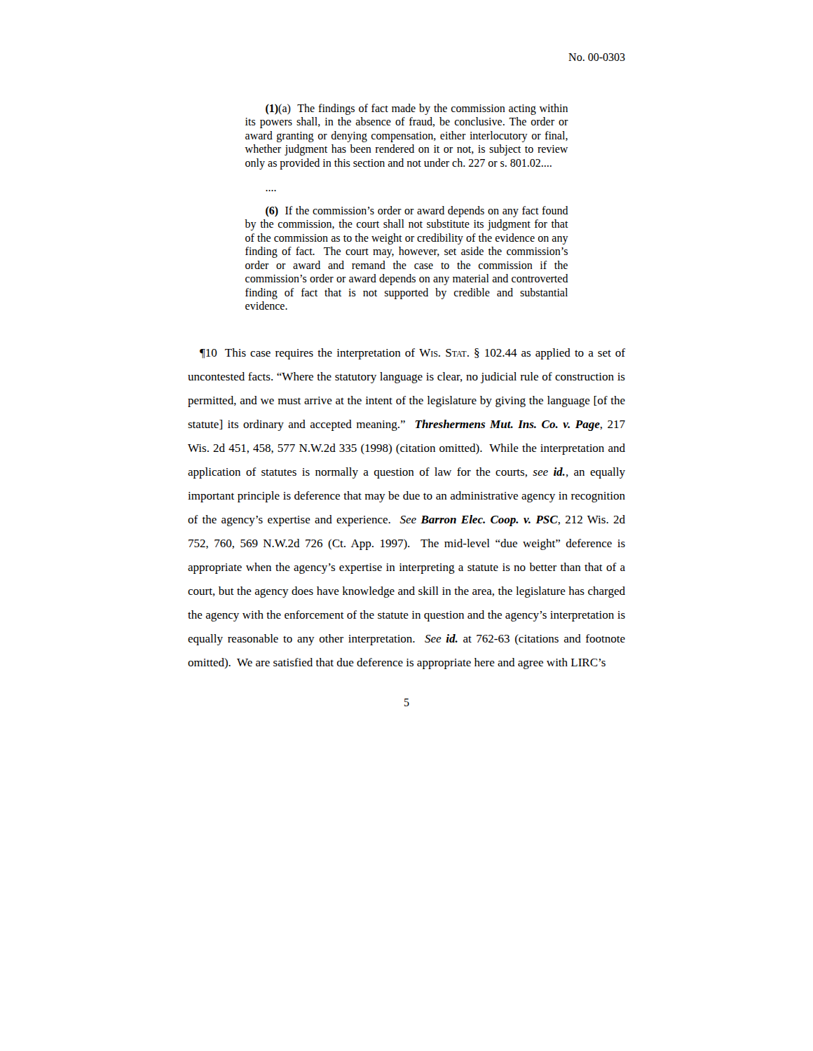No. 00-0303
(1)(a) The findings of fact made by the commission acting within its powers shall, in the absence of fraud, be conclusive. The order or award granting or denying compensation, either interlocutory or final, whether judgment has been rendered on it or not, is subject to review only as provided in this section and not under ch. 227 or s. 801.02....
....
(6) If the commission’s order or award depends on any fact found by the commission, the court shall not substitute its judgment for that of the commission as to the weight or credibility of the evidence on any finding of fact. The court may, however, set aside the commission’s order or award and remand the case to the commission if the commission’s order or award depends on any material and controverted finding of fact that is not supported by credible and substantial evidence.
¶10 This case requires the interpretation of Wis. Stat. § 102.44 as applied to a set of uncontested facts. “Where the statutory language is clear, no judicial rule of construction is permitted, and we must arrive at the intent of the legislature by giving the language [of the statute] its ordinary and accepted meaning.” Threshermens Mut. Ins. Co. v. Page, 217 Wis. 2d 451, 458, 577 N.W.2d 335 (1998) (citation omitted). While the interpretation and application of statutes is normally a question of law for the courts, see id., an equally important principle is deference that may be due to an administrative agency in recognition of the agency’s expertise and experience. See Barron Elec. Coop. v. PSC, 212 Wis. 2d 752, 760, 569 N.W.2d 726 (Ct. App. 1997). The mid-level “due weight” deference is appropriate when the agency’s expertise in interpreting a statute is no better than that of a court, but the agency does have knowledge and skill in the area, the legislature has charged the agency with the enforcement of the statute in question and the agency’s interpretation is equally reasonable to any other interpretation. See id. at 762-63 (citations and footnote omitted). We are satisfied that due deference is appropriate here and agree with LIRC’s
5